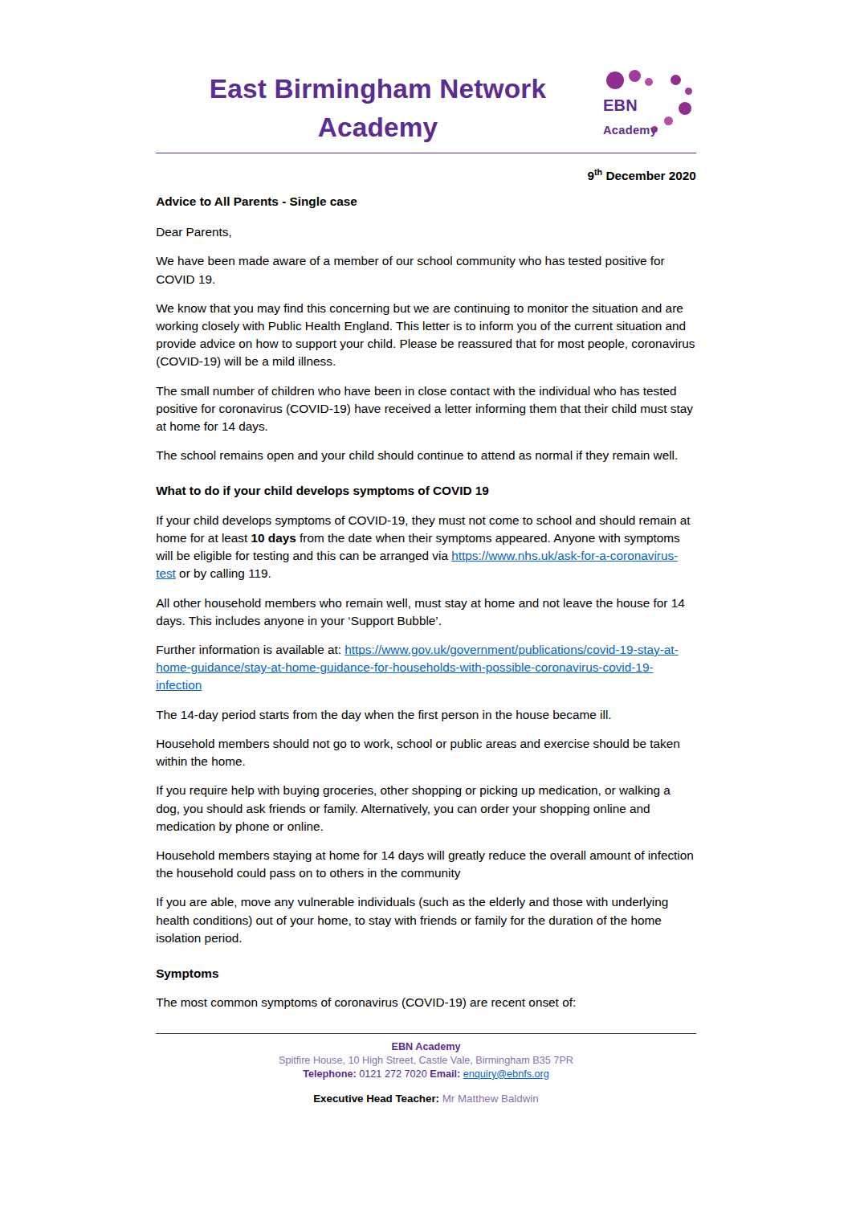EBN
Academy
East Birmingham Network Academy
9th December 2020
Advice to All Parents - Single case
Dear Parents,
We have been made aware of a member of our school community who has tested positive for COVID 19.
We know that you may find this concerning but we are continuing to monitor the situation and are working closely with Public Health England. This letter is to inform you of the current situation and provide advice on how to support your child. Please be reassured that for most people, coronavirus (COVID-19) will be a mild illness.
The small number of children who have been in close contact with the individual who has tested positive for coronavirus (COVID-19) have received a letter informing them that their child must stay at home for 14 days.
The school remains open and your child should continue to attend as normal if they remain well.
What to do if your child develops symptoms of COVID 19
If your child develops symptoms of COVID-19, they must not come to school and should remain at home for at least 10 days from the date when their symptoms appeared. Anyone with symptoms will be eligible for testing and this can be arranged via https://www.nhs.uk/ask-for-a-coronavirus-test or by calling 119.
All other household members who remain well, must stay at home and not leave the house for 14 days. This includes anyone in your ‘Support Bubble’.
Further information is available at: https://www.gov.uk/government/publications/covid-19-stay-at-home-guidance/stay-at-home-guidance-for-households-with-possible-coronavirus-covid-19-infection
The 14-day period starts from the day when the first person in the house became ill.
Household members should not go to work, school or public areas and exercise should be taken within the home.
If you require help with buying groceries, other shopping or picking up medication, or walking a dog, you should ask friends or family. Alternatively, you can order your shopping online and medication by phone or online.
Household members staying at home for 14 days will greatly reduce the overall amount of infection the household could pass on to others in the community
If you are able, move any vulnerable individuals (such as the elderly and those with underlying health conditions) out of your home, to stay with friends or family for the duration of the home isolation period.
Symptoms
The most common symptoms of coronavirus (COVID-19) are recent onset of:
EBN Academy
Spitfire House, 10 High Street, Castle Vale, Birmingham B35 7PR
Telephone: 0121 272 7020 Email: enquiry@ebnfs.org
Executive Head Teacher: Mr Matthew Baldwin